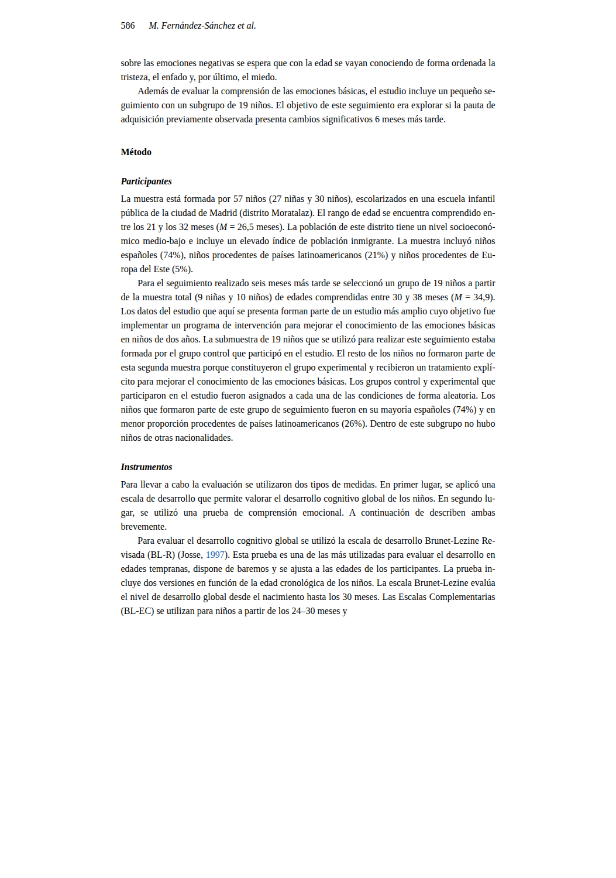586 M. Fernández-Sánchez et al.
sobre las emociones negativas se espera que con la edad se vayan conociendo de forma ordenada la tristeza, el enfado y, por último, el miedo.
Además de evaluar la comprensión de las emociones básicas, el estudio incluye un pequeño seguimiento con un subgrupo de 19 niños. El objetivo de este seguimiento era explorar si la pauta de adquisición previamente observada presenta cambios significativos 6 meses más tarde.
Método
Participantes
La muestra está formada por 57 niños (27 niñas y 30 niños), escolarizados en una escuela infantil pública de la ciudad de Madrid (distrito Moratalaz). El rango de edad se encuentra comprendido entre los 21 y los 32 meses (M = 26,5 meses). La población de este distrito tiene un nivel socioeconómico medio-bajo e incluye un elevado índice de población inmigrante. La muestra incluyó niños españoles (74%), niños procedentes de países latinoamericanos (21%) y niños procedentes de Europa del Este (5%).
Para el seguimiento realizado seis meses más tarde se seleccionó un grupo de 19 niños a partir de la muestra total (9 niñas y 10 niños) de edades comprendidas entre 30 y 38 meses (M = 34,9). Los datos del estudio que aquí se presenta forman parte de un estudio más amplio cuyo objetivo fue implementar un programa de intervención para mejorar el conocimiento de las emociones básicas en niños de dos años. La submuestra de 19 niños que se utilizó para realizar este seguimiento estaba formada por el grupo control que participó en el estudio. El resto de los niños no formaron parte de esta segunda muestra porque constituyeron el grupo experimental y recibieron un tratamiento explícito para mejorar el conocimiento de las emociones básicas. Los grupos control y experimental que participaron en el estudio fueron asignados a cada una de las condiciones de forma aleatoria. Los niños que formaron parte de este grupo de seguimiento fueron en su mayoría españoles (74%) y en menor proporción procedentes de países latinoamericanos (26%). Dentro de este subgrupo no hubo niños de otras nacionalidades.
Instrumentos
Para llevar a cabo la evaluación se utilizaron dos tipos de medidas. En primer lugar, se aplicó una escala de desarrollo que permite valorar el desarrollo cognitivo global de los niños. En segundo lugar, se utilizó una prueba de comprensión emocional. A continuación de describen ambas brevemente.
Para evaluar el desarrollo cognitivo global se utilizó la escala de desarrollo Brunet-Lezine Revisada (BL-R) (Josse, 1997). Esta prueba es una de las más utilizadas para evaluar el desarrollo en edades tempranas, dispone de baremos y se ajusta a las edades de los participantes. La prueba incluye dos versiones en función de la edad cronológica de los niños. La escala Brunet-Lezine evalúa el nivel de desarrollo global desde el nacimiento hasta los 30 meses. Las Escalas Complementarias (BL-EC) se utilizan para niños a partir de los 24–30 meses y